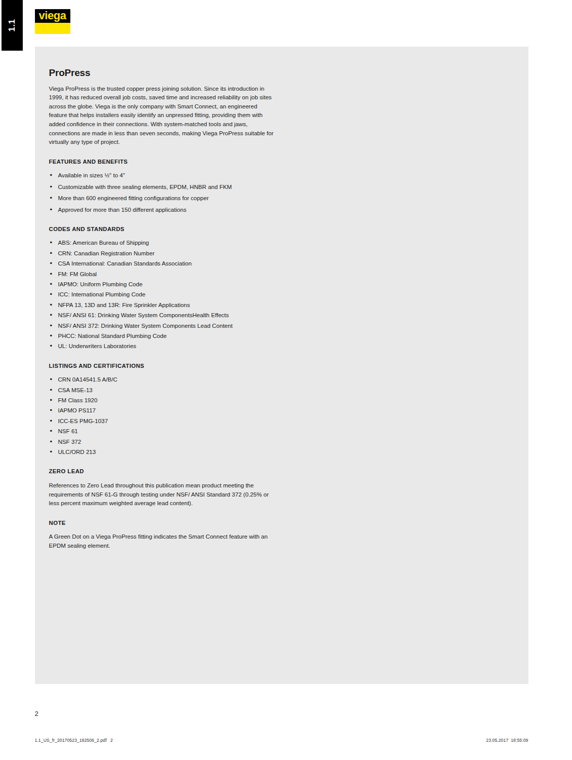1.1
viega
ProPress
Viega ProPress is the trusted copper press joining solution. Since its introduction in 1999, it has reduced overall job costs, saved time and increased reliability on job sites across the globe. Viega is the only company with Smart Connect, an engineered feature that helps installers easily identify an unpressed fitting, providing them with added confidence in their connections. With system-matched tools and jaws, connections are made in less than seven seconds, making Viega ProPress suitable for virtually any type of project.
Features and Benefits
Available in sizes ½" to 4"
Customizable with three sealing elements, EPDM, HNBR and FKM
More than 600 engineered fitting configurations for copper
Approved for more than 150 different applications
Codes and Standards
ABS: American Bureau of Shipping
CRN: Canadian Registration Number
CSA International: Canadian Standards Association
FM: FM Global
IAPMO: Uniform Plumbing Code
ICC: International Plumbing Code
NFPA 13, 13D and 13R: Fire Sprinkler Applications
NSF/ ANSI 61: Drinking Water System ComponentsHealth Effects
NSF/ ANSI 372: Drinking Water System Components Lead Content
PHCC: National Standard Plumbing Code
UL: Underwriters Laboratories
Listings and Certifications
CRN 0A14541.5 A/B/C
CSA MSE-13
FM Class 1920
IAPMO PS117
ICC-ES PMG-1037
NSF 61
NSF 372
ULC/ORD 213
Zero Lead
References to Zero Lead throughout this publication mean product meeting the requirements of NSF 61-G through testing under NSF/ ANSI Standard 372 (0.25% or less percent maximum weighted average lead content).
Note
A Green Dot on a Viega ProPress fitting indicates the Smart Connect feature with an EPDM sealing element.
2
1.1_US_fr_20170523_182506_2.pdf 2 23.05.2017 18:55:09